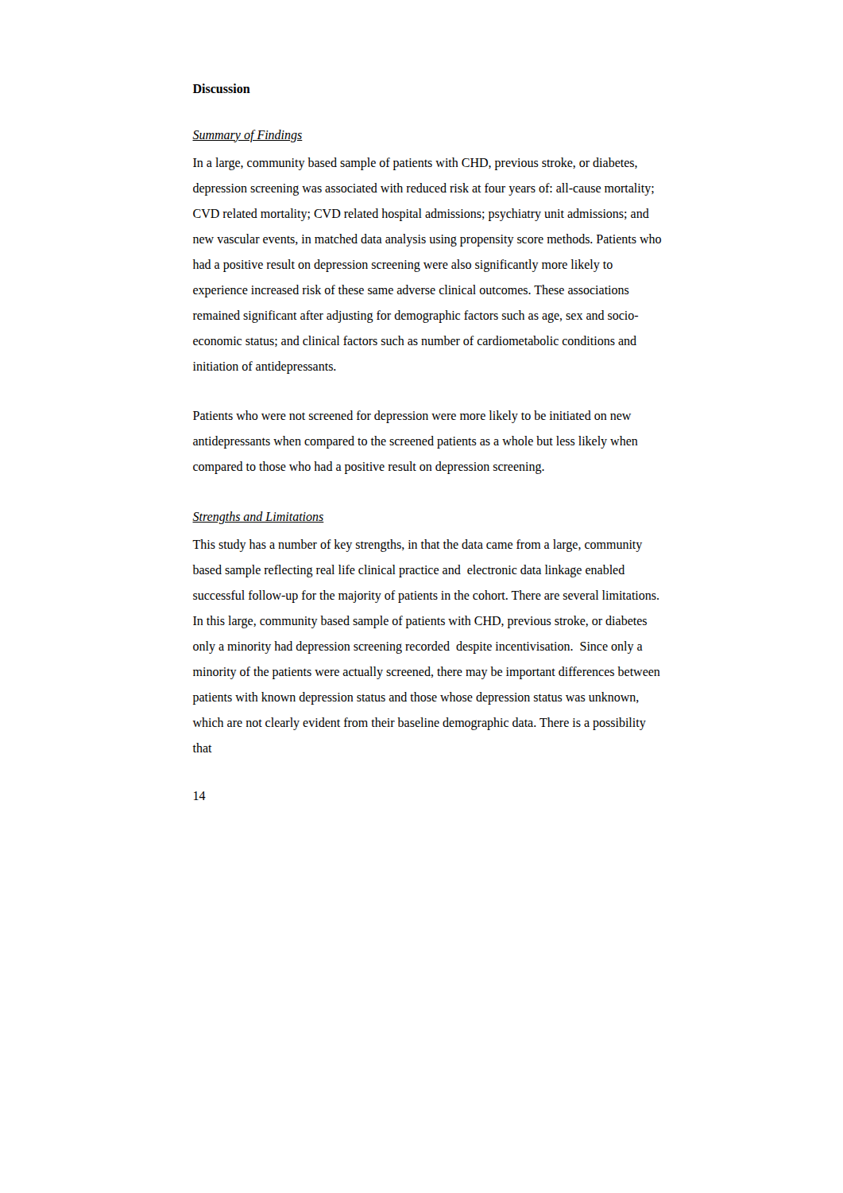Discussion
Summary of Findings
In a large, community based sample of patients with CHD, previous stroke, or diabetes, depression screening was associated with reduced risk at four years of: all-cause mortality; CVD related mortality; CVD related hospital admissions; psychiatry unit admissions; and new vascular events, in matched data analysis using propensity score methods. Patients who had a positive result on depression screening were also significantly more likely to experience increased risk of these same adverse clinical outcomes. These associations remained significant after adjusting for demographic factors such as age, sex and socio-economic status; and clinical factors such as number of cardiometabolic conditions and initiation of antidepressants.
Patients who were not screened for depression were more likely to be initiated on new antidepressants when compared to the screened patients as a whole but less likely when compared to those who had a positive result on depression screening.
Strengths and Limitations
This study has a number of key strengths, in that the data came from a large, community based sample reflecting real life clinical practice and electronic data linkage enabled successful follow-up for the majority of patients in the cohort. There are several limitations. In this large, community based sample of patients with CHD, previous stroke, or diabetes only a minority had depression screening recorded despite incentivisation. Since only a minority of the patients were actually screened, there may be important differences between patients with known depression status and those whose depression status was unknown, which are not clearly evident from their baseline demographic data. There is a possibility that
14